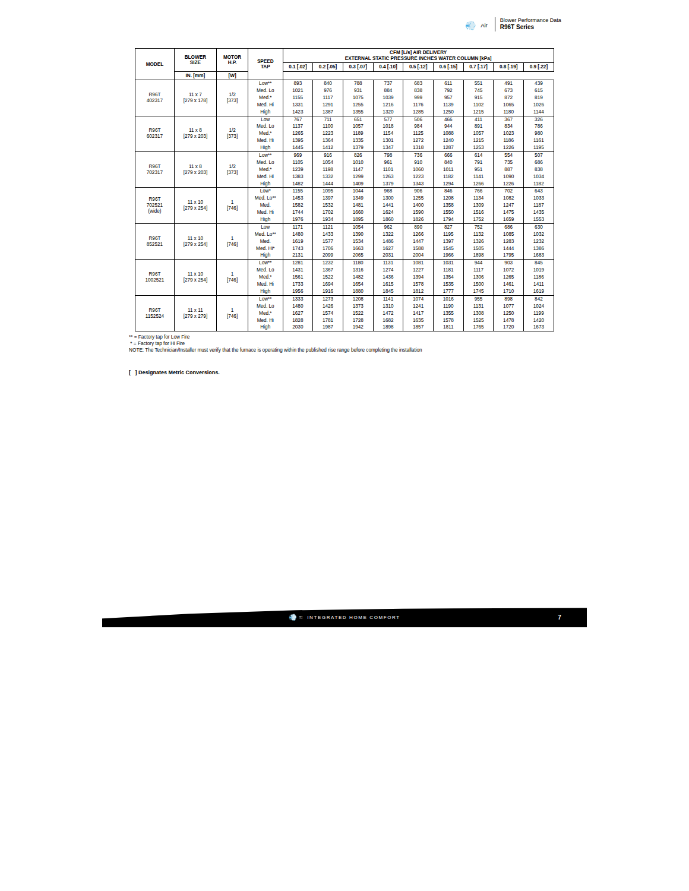💨
Air
Blower Performance Data
R96T Series
| MODEL | BLOWER SIZE | MOTOR H.P. | SPEED TAP | CFM [L/s] AIR DELIVERY EXTERNAL STATIC PRESSURE INCHES WATER COLUMN [kPa] |
| --- | --- | --- | --- | --- |
| 0.1 [.02] | 0.2 [.05] | 0.3 [.07] | 0.4 [.10] | 0.5 [.12] | 0.6 [.15] | 0.7 [.17] | 0.8 [.19] | 0.9 [.22] |
| IN. [mm] | [W] | |
| R96T 402317 | 11 x 7 [279 x 178] | 1/2 [373] | Low** Med. Lo Med.* Med. Hi High | 893 1021 1155 1331 1423 | 840 976 1117 1291 1387 | 788 931 1075 1255 1355 | 737 884 1039 1216 1320 | 683 838 999 1176 1285 | 611 792 957 1139 1250 | 551 745 915 1102 1215 | 491 673 872 1065 1180 | 439 615 819 1026 1144 |
| R96T 602317 | 11 x 8 [279 x 203] | 1/2 [373] | Low Med. Lo Med.* Med. Hi High | 767 1137 1265 1395 1445 | 711 1100 1223 1364 1412 | 651 1057 1189 1335 1379 | 577 1018 1154 1301 1347 | 506 984 1125 1272 1318 | 466 944 1088 1240 1287 | 411 891 1057 1215 1253 | 367 834 1023 1186 1226 | 326 786 980 1161 1195 |
| R96T 702317 | 11 x 8 [279 x 203] | 1/2 [373] | Low** Med. Lo Med.* Med. Hi High | 969 1105 1239 1383 1482 | 916 1054 1198 1332 1444 | 826 1010 1147 1299 1409 | 798 961 1101 1263 1379 | 736 910 1060 1223 1343 | 666 840 1011 1182 1294 | 614 791 951 1141 1266 | 554 735 887 1090 1226 | 507 686 838 1034 1182 |
| R96T 702521 (wide) | 11 x 10 [279 x 254] | 1 [746] | Low* Med. Lo** Med. Med. Hi High | 1155 1453 1582 1744 1976 | 1095 1397 1532 1702 1934 | 1044 1349 1481 1660 1895 | 968 1300 1441 1624 1860 | 906 1255 1400 1590 1826 | 846 1208 1358 1550 1794 | 766 1134 1309 1516 1752 | 702 1082 1247 1475 1659 | 643 1033 1187 1435 1553 |
| R96T 852521 | 11 x 10 [279 x 254] | 1 [746] | Low Med. Lo** Med. Med. Hi* High | 1171 1480 1619 1743 2131 | 1121 1433 1577 1706 2099 | 1054 1390 1534 1663 2065 | 962 1322 1486 1627 2031 | 890 1266 1447 1588 2004 | 827 1195 1397 1545 1966 | 752 1132 1326 1505 1898 | 686 1085 1283 1444 1795 | 630 1032 1232 1386 1683 |
| R96T 1002521 | 11 x 10 [279 x 254] | 1 [746] | Low** Med. Lo Med.* Med. Hi High | 1281 1431 1561 1733 1956 | 1232 1367 1522 1694 1916 | 1180 1316 1482 1654 1880 | 1131 1274 1436 1615 1845 | 1081 1227 1394 1578 1812 | 1031 1181 1354 1535 1777 | 944 1117 1306 1500 1745 | 903 1072 1265 1461 1710 | 845 1019 1186 1411 1619 |
| R96T 1152524 | 11 x 11 [279 x 279] | 1 [746] | Low** Med. Lo Med.* Med. Hi High | 1333 1480 1627 1828 2030 | 1273 1426 1574 1781 1987 | 1208 1373 1522 1728 1942 | 1141 1310 1472 1682 1898 | 1074 1241 1417 1635 1857 | 1016 1190 1355 1578 1811 | 955 1131 1308 1525 1765 | 898 1077 1250 1478 1720 | 842 1024 1199 1420 1673 |
** = Factory tap for Low Fire
* = Factory tap for Hi Fire
NOTE: The Technician/Installer must verify that the furnace is operating within the published rise range before completing the installation
[ ] Designates Metric Conversions.
💨 ≈ INTEGRATED HOME COMFORT
7